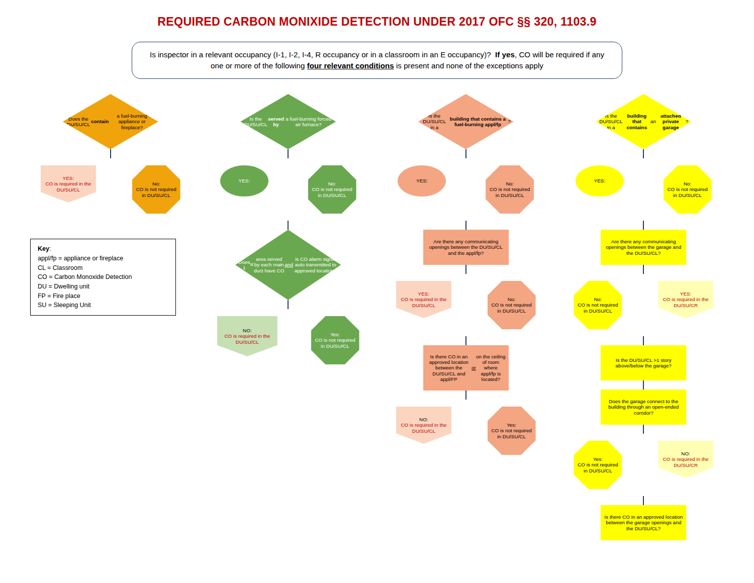REQUIRED CARBON MONIXIDE DETECTION UNDER 2017 OFC §§ 320, 1103.9
Is inspector in a relevant occupancy (I-1, I-2, I-4, R occupancy or in a classroom in an E occupancy)? If yes, CO will be required if any one or more of the following four relevant conditions is present and none of the exceptions apply
Does the DU/SU/CL contain a fuel-burning appliance or fireplace?
YES:
CO is required in the DU/SU/CL
No:
CO is not required in DU/SU/CL
Key:
appl/fp = appliance or fireplace
CL = Classroom
CO = Carbon Monoxide Detection
DU = Dwelling unit
FP = Fire place
SU = Sleeping Unit
Is the DU/SU/CL served by a fuel-burning forced air furnace?
YES:
No:
CO is not required in DU/SU/CL
Does 1st area served by each main duct have CO and is CO alarm signal auto transmitted to approved location?
NO:
CO is required in the DU/SU/CL
Yes:
CO is not required in DU/SU/CL
Is the DU/SU/CL in a building that contains a fuel-burning appl/fp?
YES:
No:
CO is not required in DU/SU/CL
Are there any communicating openings between the DU/SU/CL and the appl/fp?
YES:
CO is required in the DU/SU/CL
No:
CO is not required in DU/SU/CL
Is there CO in an approved location between the DU/SU/CL and appl/FP or on the ceiling of room where appl/fp is located?
NO:
CO is required in the DU/SU/CL
Yes:
CO is not required in DU/SU/CL
Is the DU/SU/CL in a building that contains an attached private garage?
YES:
No:
CO is not required in DU/SU/CL
Are there any communicating openings between the garage and the DU/SU/CL?
No:
CO is not required in DU/SU/CL
YES:
CO is required in the DU/SU/CR
Is the DU/SU/CL >1 story above/below the garage?
Does the garage connect to the building through an open-ended corridor?
Yes:
CO is not required in DU/SU/CL
NO:
CO is required in the DU/SU/CR
Is there CO in an approved location between the garage openings and the DU/SU/CL?